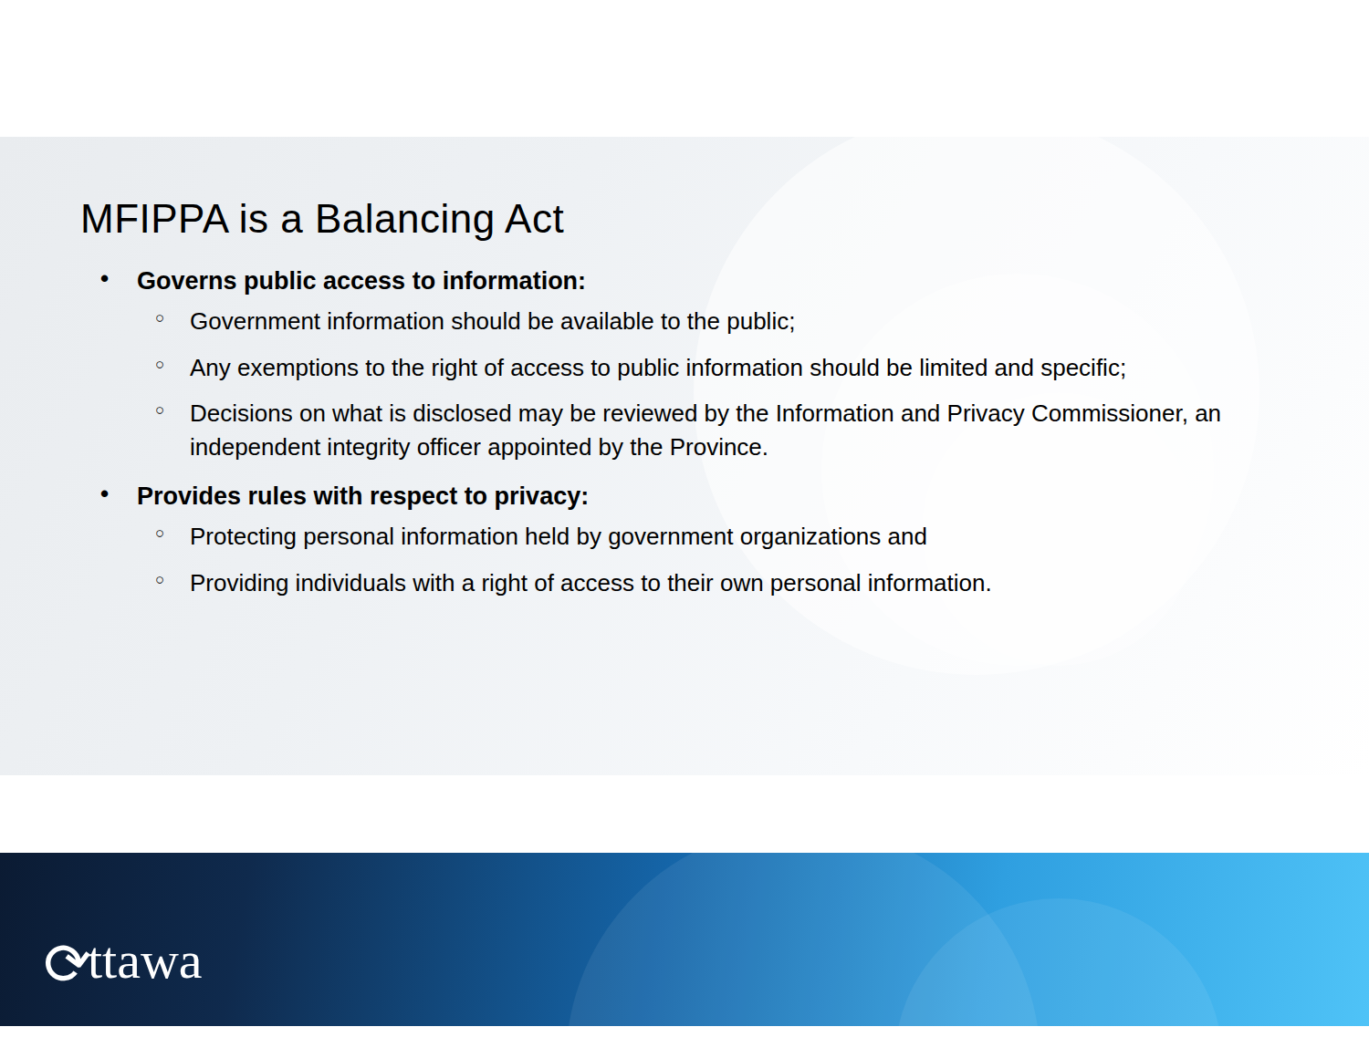MFIPPA is a Balancing Act
Governs public access to information:
Government information should be available to the public;
Any exemptions to the right of access to public information should be limited and specific;
Decisions on what is disclosed may be reviewed by the Information and Privacy Commissioner, an independent integrity officer appointed by the Province.
Provides rules with respect to privacy:
Protecting personal information held by government organizations and
Providing individuals with a right of access to their own personal information.
⟳ttawa